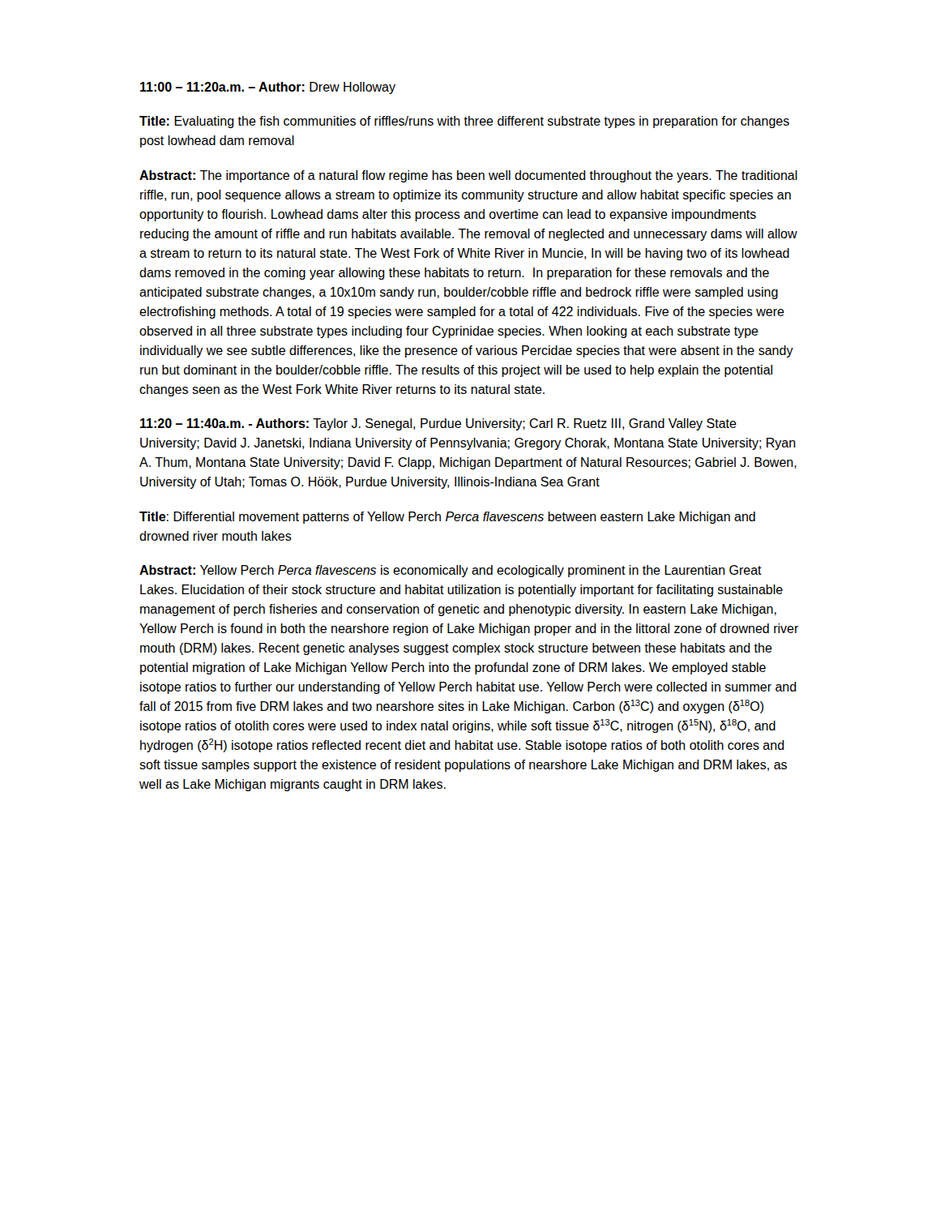11:00 – 11:20a.m. – Author: Drew Holloway
Title: Evaluating the fish communities of riffles/runs with three different substrate types in preparation for changes post lowhead dam removal
Abstract: The importance of a natural flow regime has been well documented throughout the years. The traditional riffle, run, pool sequence allows a stream to optimize its community structure and allow habitat specific species an opportunity to flourish. Lowhead dams alter this process and overtime can lead to expansive impoundments reducing the amount of riffle and run habitats available. The removal of neglected and unnecessary dams will allow a stream to return to its natural state. The West Fork of White River in Muncie, In will be having two of its lowhead dams removed in the coming year allowing these habitats to return. In preparation for these removals and the anticipated substrate changes, a 10x10m sandy run, boulder/cobble riffle and bedrock riffle were sampled using electrofishing methods. A total of 19 species were sampled for a total of 422 individuals. Five of the species were observed in all three substrate types including four Cyprinidae species. When looking at each substrate type individually we see subtle differences, like the presence of various Percidae species that were absent in the sandy run but dominant in the boulder/cobble riffle. The results of this project will be used to help explain the potential changes seen as the West Fork White River returns to its natural state.
11:20 – 11:40a.m. - Authors: Taylor J. Senegal, Purdue University; Carl R. Ruetz III, Grand Valley State University; David J. Janetski, Indiana University of Pennsylvania; Gregory Chorak, Montana State University; Ryan A. Thum, Montana State University; David F. Clapp, Michigan Department of Natural Resources; Gabriel J. Bowen, University of Utah; Tomas O. Höök, Purdue University, Illinois-Indiana Sea Grant
Title: Differential movement patterns of Yellow Perch Perca flavescens between eastern Lake Michigan and drowned river mouth lakes
Abstract: Yellow Perch Perca flavescens is economically and ecologically prominent in the Laurentian Great Lakes. Elucidation of their stock structure and habitat utilization is potentially important for facilitating sustainable management of perch fisheries and conservation of genetic and phenotypic diversity. In eastern Lake Michigan, Yellow Perch is found in both the nearshore region of Lake Michigan proper and in the littoral zone of drowned river mouth (DRM) lakes. Recent genetic analyses suggest complex stock structure between these habitats and the potential migration of Lake Michigan Yellow Perch into the profundal zone of DRM lakes. We employed stable isotope ratios to further our understanding of Yellow Perch habitat use. Yellow Perch were collected in summer and fall of 2015 from five DRM lakes and two nearshore sites in Lake Michigan. Carbon (δ13C) and oxygen (δ18O) isotope ratios of otolith cores were used to index natal origins, while soft tissue δ13C, nitrogen (δ15N), δ18O, and hydrogen (δ2H) isotope ratios reflected recent diet and habitat use. Stable isotope ratios of both otolith cores and soft tissue samples support the existence of resident populations of nearshore Lake Michigan and DRM lakes, as well as Lake Michigan migrants caught in DRM lakes.